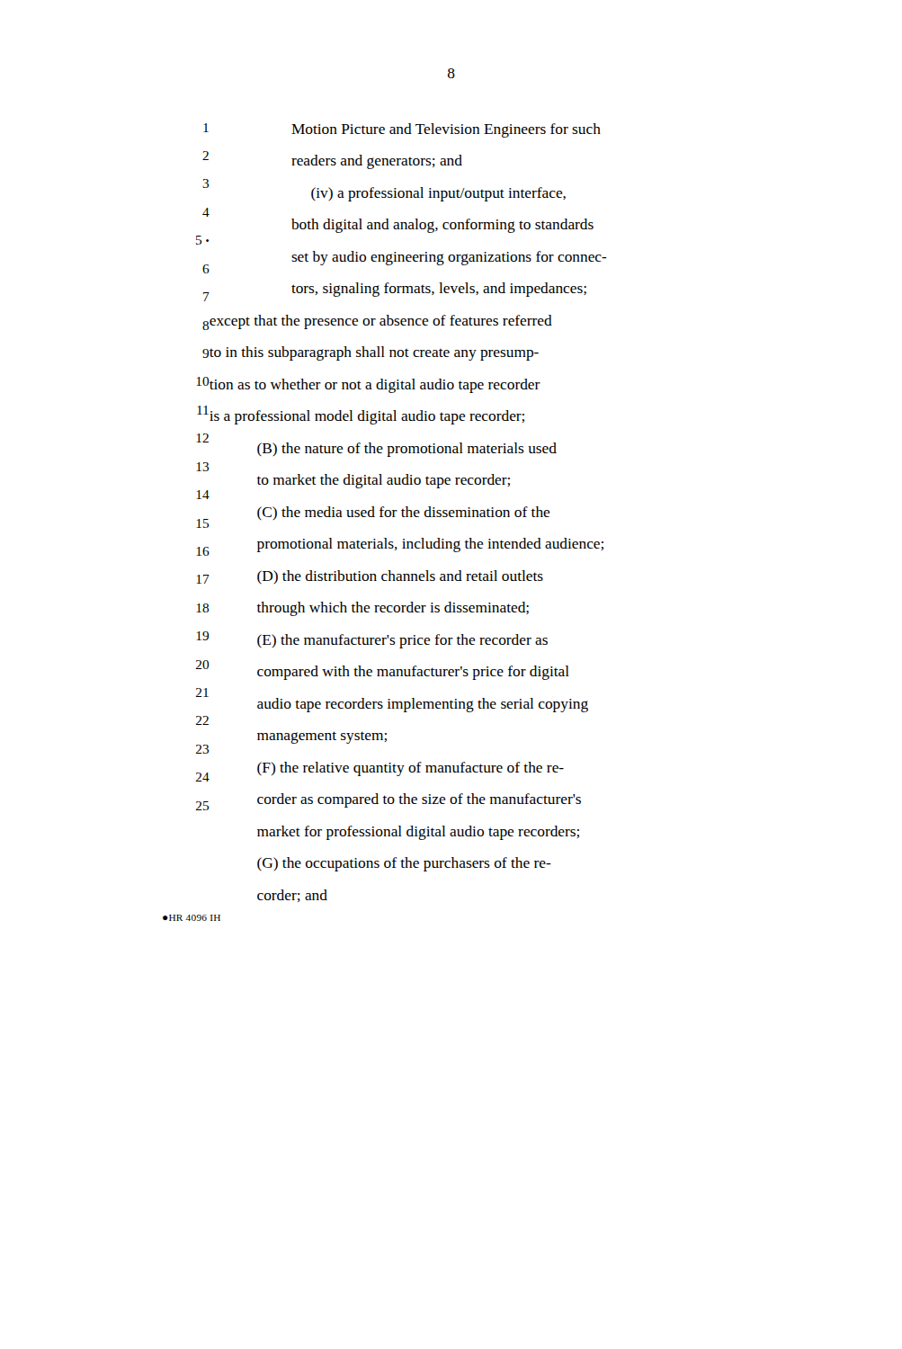8
| 1 2 3 4 5 • 6 7 8 9 10 11 12 13 14 15 16 17 18 19 20 21 22 23 24 25 | Motion Picture and Television Engineers for such readers and generators; and (iv) a professional input/output interface, both digital and analog, conforming to standards set by audio engineering organizations for connec- tors, signaling formats, levels, and impedances; except that the presence or absence of features referred to in this subparagraph shall not create any presump- tion as to whether or not a digital audio tape recorder is a professional model digital audio tape recorder; (B) the nature of the promotional materials used to market the digital audio tape recorder; (C) the media used for the dissemination of the promotional materials, including the intended audience; (D) the distribution channels and retail outlets through which the recorder is disseminated; (E) the manufacturer's price for the recorder as compared with the manufacturer's price for digital audio tape recorders implementing the serial copying management system; (F) the relative quantity of manufacture of the re- corder as compared to the size of the manufacturer's market for professional digital audio tape recorders; (G) the occupations of the purchasers of the re- corder; and |
●HR 4096 IH